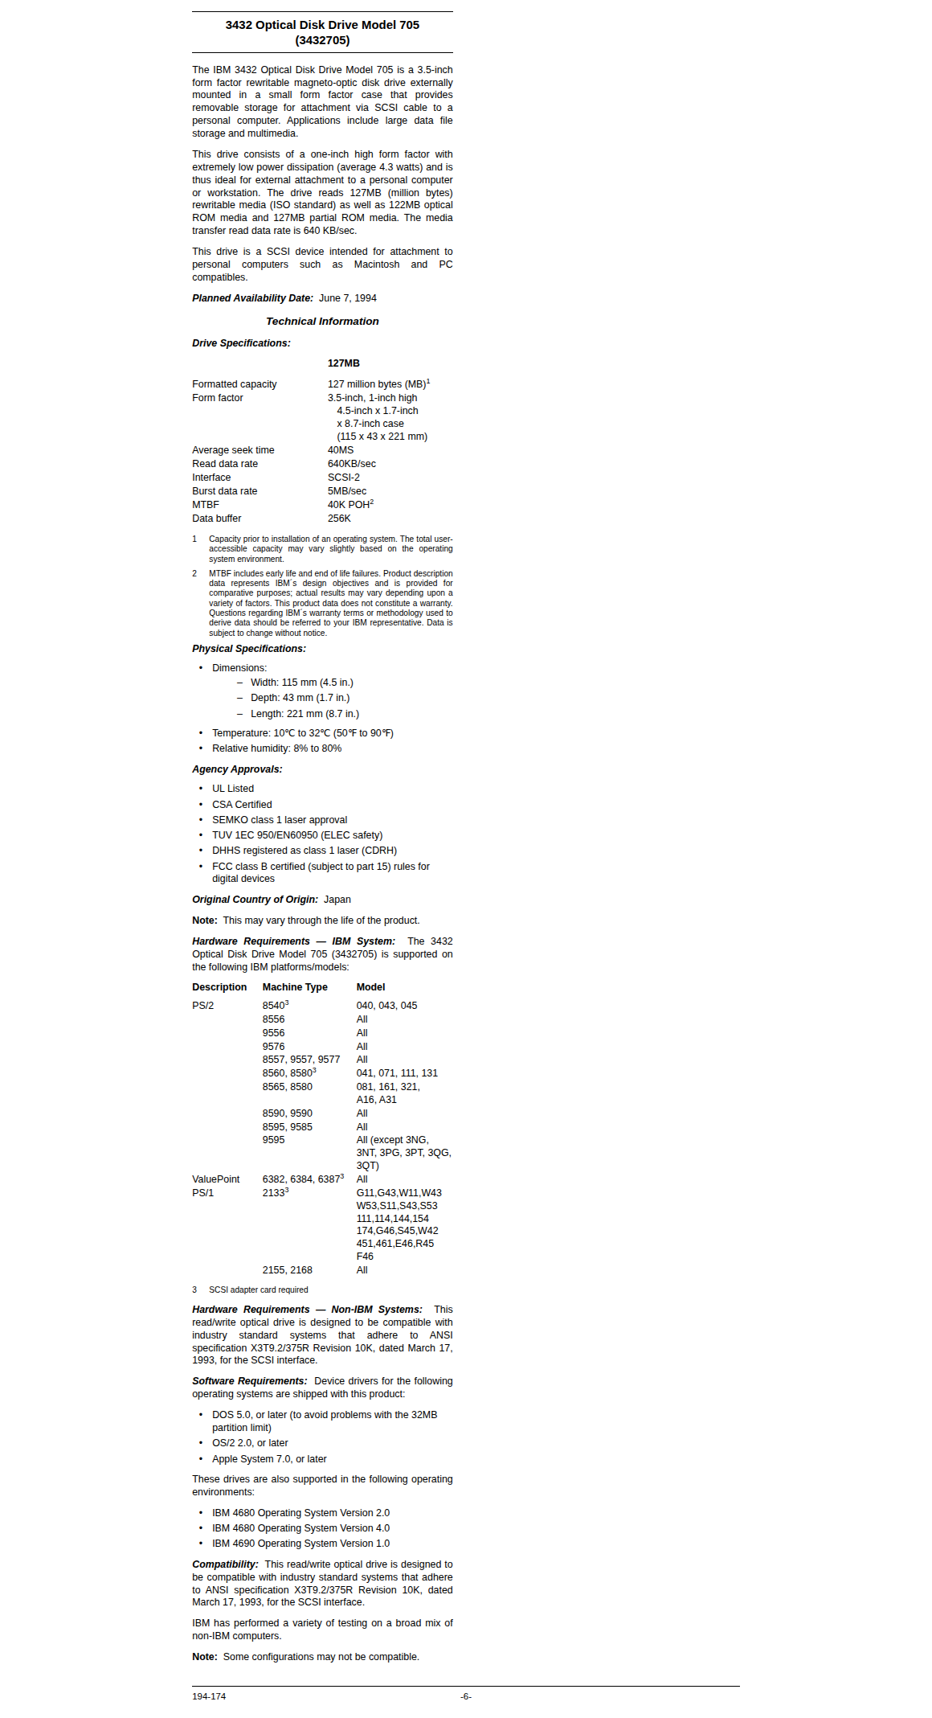3432 Optical Disk Drive Model 705
(3432705)
The IBM 3432 Optical Disk Drive Model 705 is a 3.5-inch form factor rewritable magneto-optic disk drive externally mounted in a small form factor case that provides removable storage for attachment via SCSI cable to a personal computer. Applications include large data file storage and multimedia.
This drive consists of a one-inch high form factor with extremely low power dissipation (average 4.3 watts) and is thus ideal for external attachment to a personal computer or workstation. The drive reads 127MB (million bytes) rewritable media (ISO standard) as well as 122MB optical ROM media and 127MB partial ROM media. The media transfer read data rate is 640 KB/sec.
This drive is a SCSI device intended for attachment to personal computers such as Macintosh and PC compatibles.
Planned Availability Date: June 7, 1994
Technical Information
Drive Specifications:
| | 127MB |
| Formatted capacity | 127 million bytes (MB) 1 |
| Form factor | 3.5-inch, 1-inch high 4.5-inch x 1.7-inch x 8.7-inch case (115 x 43 x 221 mm) |
| Average seek time | 40MS |
| Read data rate | 640KB/sec |
| Interface | SCSI-2 |
| Burst data rate | 5MB/sec |
| MTBF | 40K POH 2 |
| Data buffer | 256K |
1 Capacity prior to installation of an operating system. The total user-accessible capacity may vary slightly based on the operating system environment.
2 MTBF includes early life and end of life failures. Product description data represents IBM´s design objectives and is provided for comparative purposes; actual results may vary depending upon a variety of factors. This product data does not constitute a warranty. Questions regarding IBM´s warranty terms or methodology used to derive data should be referred to your IBM representative. Data is subject to change without notice.
Physical Specifications:
Dimensions:
Width: 115 mm (4.5 in.)
Depth: 43 mm (1.7 in.)
Length: 221 mm (8.7 in.)
Temperature: 10℃ to 32℃ (50℉ to 90℉)
Relative humidity: 8% to 80%
Agency Approvals:
UL Listed
CSA Certified
SEMKO class 1 laser approval
TUV 1EC 950/EN60950 (ELEC safety)
DHHS registered as class 1 laser (CDRH)
FCC class B certified (subject to part 15) rules for digital devices
Original Country of Origin: Japan
Note: This may vary through the life of the product.
Hardware Requirements — IBM System: The 3432 Optical Disk Drive Model 705 (3432705) is supported on the following IBM platforms/models:
| Description | Machine Type | Model |
| --- | --- | --- |
| PS/2 | 8540 3 | 040, 043, 045 |
| | 8556 | All |
| | 9556 | All |
| | 9576 | All |
| | 8557, 9557, 9577 | All |
| | 8560, 8580 3 | 041, 071, 111, 131 |
| | 8565, 8580 | 081, 161, 321, A16, A31 |
| | 8590, 9590 | All |
| | 8595, 9585 | All |
| | 9595 | All (except 3NG, 3NT, 3PG, 3PT, 3QG, 3QT) |
| ValuePoint | 6382, 6384, 6387 3 | All |
| PS/1 | 2133 3 | G11,G43,W11,W43 W53,S11,S43,S53 111,114,144,154 174,G46,S45,W42 451,461,E46,R45 F46 |
| | 2155, 2168 | All |
3 SCSI adapter card required
Hardware Requirements — Non-IBM Systems: This read/write optical drive is designed to be compatible with industry standard systems that adhere to ANSI specification X3T9.2/375R Revision 10K, dated March 17, 1993, for the SCSI interface.
Software Requirements: Device drivers for the following operating systems are shipped with this product:
DOS 5.0, or later (to avoid problems with the 32MB partition limit)
OS/2 2.0, or later
Apple System 7.0, or later
These drives are also supported in the following operating environments:
IBM 4680 Operating System Version 2.0
IBM 4680 Operating System Version 4.0
IBM 4690 Operating System Version 1.0
Compatibility: This read/write optical drive is designed to be compatible with industry standard systems that adhere to ANSI specification X3T9.2/375R Revision 10K, dated March 17, 1993, for the SCSI interface.
IBM has performed a variety of testing on a broad mix of non-IBM computers.
Note: Some configurations may not be compatible.
194-174
-6-